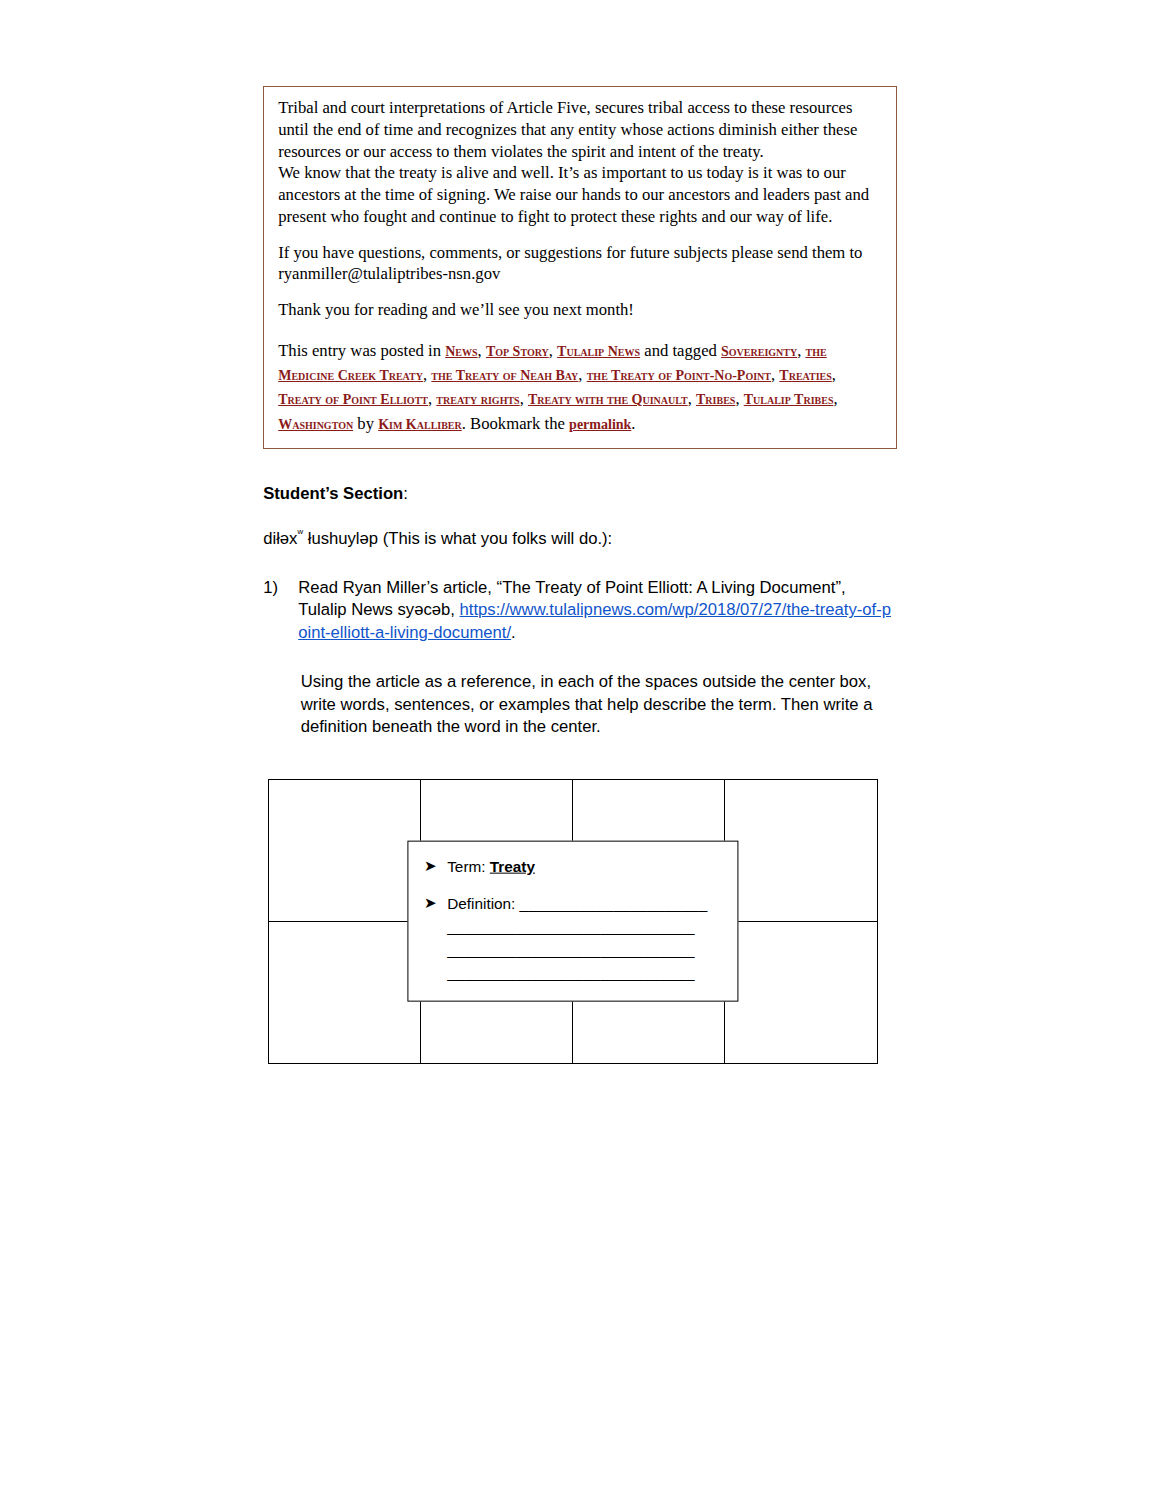Tribal and court interpretations of Article Five, secures tribal access to these resources until the end of time and recognizes that any entity whose actions diminish either these resources or our access to them violates the spirit and intent of the treaty.
We know that the treaty is alive and well. It’s as important to us today is it was to our ancestors at the time of signing. We raise our hands to our ancestors and leaders past and present who fought and continue to fight to protect these rights and our way of life.
If you have questions, comments, or suggestions for future subjects please send them to ryanmiller@tulaliptribes-nsn.gov
Thank you for reading and we’ll see you next month!
This entry was posted in News, Top Story, Tulalip News and tagged Sovereignty, the Medicine Creek Treaty, the Treaty of Neah Bay, the Treaty of Point-No-Point, Treaties, Treaty of Point Elliott, treaty rights, Treaty with the Quinault, Tribes, Tulalip Tribes, Washington by Kim Kalliber. Bookmark the permalink.
Student’s Section:
diłəxʷ łushuyləp (This is what you folks will do.):
Read Ryan Miller’s article, “The Treaty of Point Elliott: A Living Document”, Tulalip News syəcəb, https://www.tulalipnews.com/wp/2018/07/27/the-treaty-of-point-elliott-a-living-document/.
Using the article as a reference, in each of the spaces outside the center box, write words, sentences, or examples that help describe the term. Then write a definition beneath the word in the center.
Term: Treaty
Definition: ______________________
_____________________________ _____________________________ _____________________________